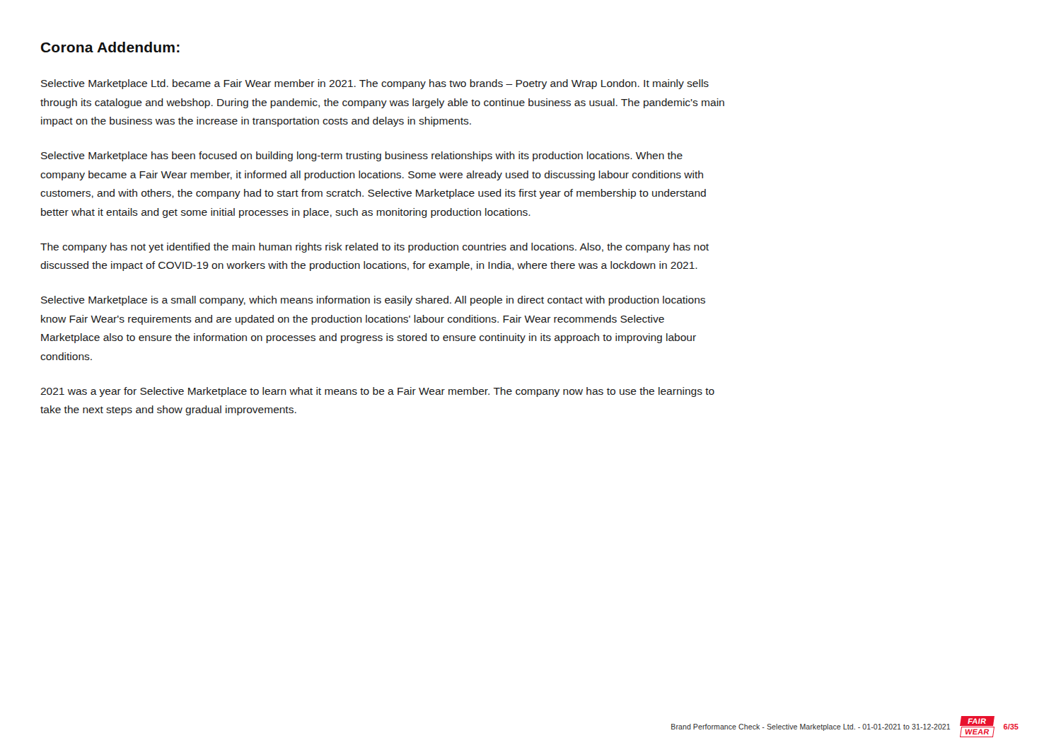Corona Addendum:
Selective Marketplace Ltd. became a Fair Wear member in 2021. The company has two brands – Poetry and Wrap London. It mainly sells through its catalogue and webshop. During the pandemic, the company was largely able to continue business as usual. The pandemic's main impact on the business was the increase in transportation costs and delays in shipments.
Selective Marketplace has been focused on building long-term trusting business relationships with its production locations. When the company became a Fair Wear member, it informed all production locations. Some were already used to discussing labour conditions with customers, and with others, the company had to start from scratch. Selective Marketplace used its first year of membership to understand better what it entails and get some initial processes in place, such as monitoring production locations.
The company has not yet identified the main human rights risk related to its production countries and locations. Also, the company has not discussed the impact of COVID-19 on workers with the production locations, for example, in India, where there was a lockdown in 2021.
Selective Marketplace is a small company, which means information is easily shared. All people in direct contact with production locations know Fair Wear's requirements and are updated on the production locations' labour conditions. Fair Wear recommends Selective Marketplace also to ensure the information on processes and progress is stored to ensure continuity in its approach to improving labour conditions.
2021 was a year for Selective Marketplace to learn what it means to be a Fair Wear member. The company now has to use the learnings to take the next steps and show gradual improvements.
Brand Performance Check - Selective Marketplace Ltd. - 01-01-2021 to 31-12-2021 FAIR WEAR 6/35